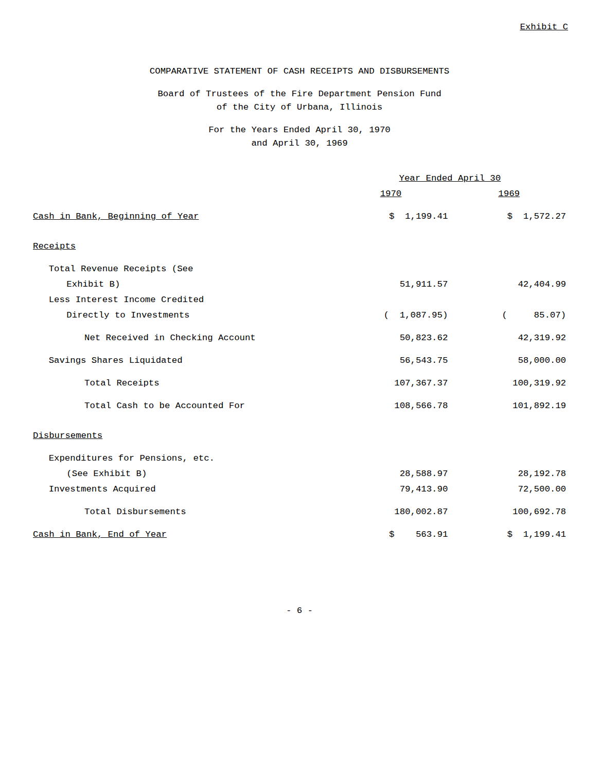Exhibit C
COMPARATIVE STATEMENT OF CASH RECEIPTS AND DISBURSEMENTS
Board of Trustees of the Fire Department Pension Fund
of the City of Urbana, Illinois
For the Years Ended April 30, 1970
and April 30, 1969
| | Year Ended April 30 |
| --- | --- |
| | 1970 | 1969 |
| Cash in Bank, Beginning of Year | $ 1,199.41 | $ 1,572.27 |
| Receipts | | |
| Total Revenue Receipts (See | | |
| Exhibit B) | 51,911.57 | 42,404.99 |
| Less Interest Income Credited | | |
| Directly to Investments | ( 1,087.95) | ( 85.07) |
| Net Received in Checking Account | 50,823.62 | 42,319.92 |
| Savings Shares Liquidated | 56,543.75 | 58,000.00 |
| Total Receipts | 107,367.37 | 100,319.92 |
| Total Cash to be Accounted For | 108,566.78 | 101,892.19 |
| Disbursements | | |
| Expenditures for Pensions, etc. | | |
| (See Exhibit B) | 28,588.97 | 28,192.78 |
| Investments Acquired | 79,413.90 | 72,500.00 |
| Total Disbursements | 180,002.87 | 100,692.78 |
| Cash in Bank, End of Year | $ 563.91 | $ 1,199.41 |
- 6 -